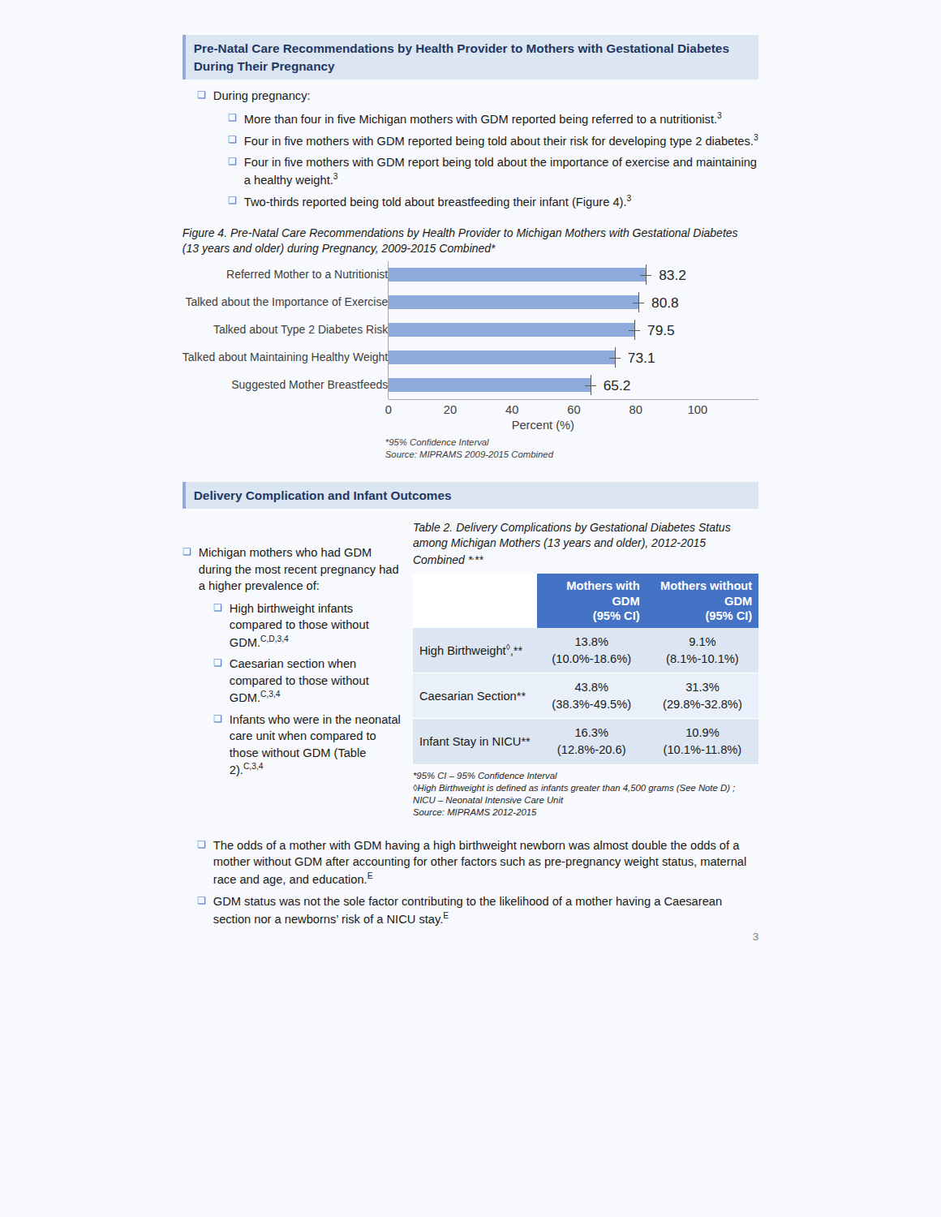Pre-Natal Care Recommendations by Health Provider to Mothers with Gestational Diabetes During Their Pregnancy
During pregnancy:
More than four in five Michigan mothers with GDM reported being referred to a nutritionist.3
Four in five mothers with GDM reported being told about their risk for developing type 2 diabetes.3
Four in five mothers with GDM report being told about the importance of exercise and maintaining a healthy weight.3
Two-thirds reported being told about breastfeeding their infant (Figure 4).3
Figure 4. Pre-Natal Care Recommendations by Health Provider to Michigan Mothers with Gestational Diabetes
(13 years and older) during Pregnancy, 2009-2015 Combined*
| Referred Mother to a Nutritionist | 83.2 |
| Talked about the Importance of Exercise | 80.8 |
| Talked about Type 2 Diabetes Risk | 79.5 |
| Talked about Maintaining Healthy Weight | 73.1 |
| Suggested Mother Breastfeeds | 65.2 |
| | 0 20 40 60 80 100 |
| | Percent (%) |
*95% Confidence Interval
Source: MIPRAMS 2009-2015 Combined
Delivery Complication and Infant Outcomes
Michigan mothers who had GDM during the most recent pregnancy had a higher prevalence of:
High birthweight infants compared to those without GDM.C,D,3,4
Caesarian section when compared to those without GDM.C,3,4
Infants who were in the neonatal care unit when compared to those without GDM (Table 2).C,3,4
Table 2. Delivery Complications by Gestational Diabetes Status among Michigan Mothers (13 years and older), 2012-2015 Combined *,**
| | Mothers with GDM (95% CI) | Mothers without GDM (95% CI) |
| --- | --- | --- |
| High Birthweight ◊ ,** | 13.8% (10.0%-18.6%) | 9.1% (8.1%-10.1%) |
| Caesarian Section** | 43.8% (38.3%-49.5%) | 31.3% (29.8%-32.8%) |
| Infant Stay in NICU** | 16.3% (12.8%-20.6) | 10.9% (10.1%-11.8%) |
*95% CI – 95% Confidence Interval
◊High Birthweight is defined as infants greater than 4,500 grams (See Note D) ; NICU – Neonatal Intensive Care Unit
Source: MIPRAMS 2012-2015
The odds of a mother with GDM having a high birthweight newborn was almost double the odds of a mother without GDM after accounting for other factors such as pre-pregnancy weight status, maternal race and age, and education.E
GDM status was not the sole factor contributing to the likelihood of a mother having a Caesarean section nor a newborns’ risk of a NICU stay.E
3